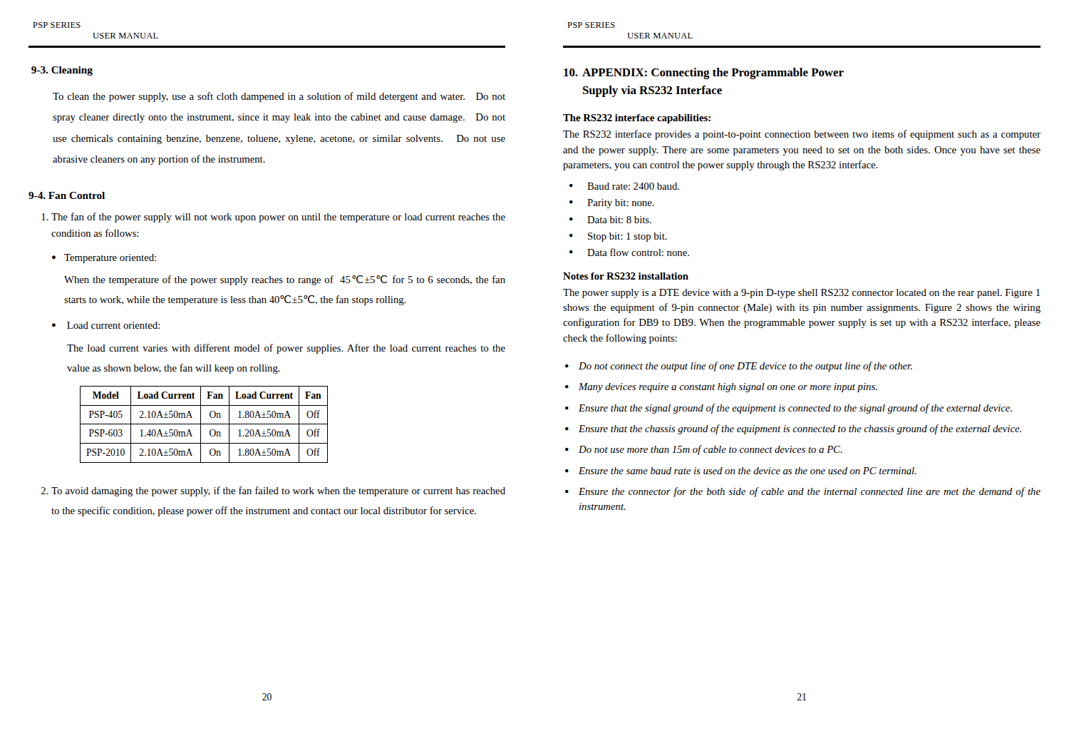PSP SERIES
USER MANUAL
9-3. Cleaning
To clean the power supply, use a soft cloth dampened in a solution of mild detergent and water. Do not spray cleaner directly onto the instrument, since it may leak into the cabinet and cause damage. Do not use chemicals containing benzine, benzene, toluene, xylene, acetone, or similar solvents. Do not use abrasive cleaners on any portion of the instrument.
9-4. Fan Control
The fan of the power supply will not work upon power on until the temperature or load current reaches the condition as follows:
Temperature oriented:
When the temperature of the power supply reaches to range of 45℃±5℃ for 5 to 6 seconds, the fan starts to work, while the temperature is less than 40℃±5℃, the fan stops rolling.
Load current oriented:
The load current varies with different model of power supplies. After the load current reaches to the value as shown below, the fan will keep on rolling.
| Model | Load Current | Fan | Load Current | Fan |
| --- | --- | --- | --- | --- |
| PSP-405 | 2.10A±50mA | On | 1.80A±50mA | Off |
| PSP-603 | 1.40A±50mA | On | 1.20A±50mA | Off |
| PSP-2010 | 2.10A±50mA | On | 1.80A±50mA | Off |
To avoid damaging the power supply, if the fan failed to work when the temperature or current has reached to the specific condition, please power off the instrument and contact our local distributor for service.
20
PSP SERIES
USER MANUAL
10. APPENDIX: Connecting the Programmable Power Supply via RS232 Interface
The RS232 interface capabilities:
The RS232 interface provides a point-to-point connection between two items of equipment such as a computer and the power supply. There are some parameters you need to set on the both sides. Once you have set these parameters, you can control the power supply through the RS232 interface.
Baud rate: 2400 baud.
Parity bit: none.
Data bit: 8 bits.
Stop bit: 1 stop bit.
Data flow control: none.
Notes for RS232 installation
The power supply is a DTE device with a 9-pin D-type shell RS232 connector located on the rear panel. Figure 1 shows the equipment of 9-pin connector (Male) with its pin number assignments. Figure 2 shows the wiring configuration for DB9 to DB9. When the programmable power supply is set up with a RS232 interface, please check the following points:
Do not connect the output line of one DTE device to the output line of the other.
Many devices require a constant high signal on one or more input pins.
Ensure that the signal ground of the equipment is connected to the signal ground of the external device.
Ensure that the chassis ground of the equipment is connected to the chassis ground of the external device.
Do not use more than 15m of cable to connect devices to a PC.
Ensure the same baud rate is used on the device as the one used on PC terminal.
Ensure the connector for the both side of cable and the internal connected line are met the demand of the instrument.
21